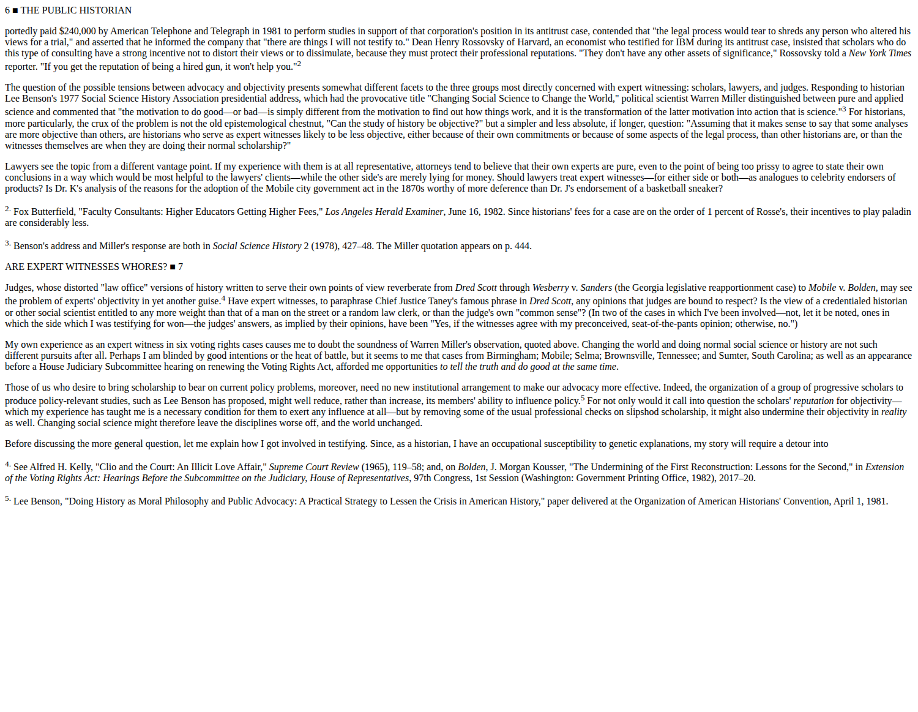6 ■ THE PUBLIC HISTORIAN
portedly paid $240,000 by American Telephone and Telegraph in 1981 to perform studies in support of that corporation's position in its antitrust case, contended that "the legal process would tear to shreds any person who altered his views for a trial," and asserted that he informed the company that "there are things I will not testify to." Dean Henry Rossovsky of Harvard, an economist who testified for IBM during its antitrust case, insisted that scholars who do this type of consulting have a strong incentive not to distort their views or to dissimulate, because they must protect their professional reputations. "They don't have any other assets of significance," Rossovsky told a New York Times reporter. "If you get the reputation of being a hired gun, it won't help you."2
The question of the possible tensions between advocacy and objectivity presents somewhat different facets to the three groups most directly concerned with expert witnessing: scholars, lawyers, and judges. Responding to historian Lee Benson's 1977 Social Science History Association presidential address, which had the provocative title "Changing Social Science to Change the World," political scientist Warren Miller distinguished between pure and applied science and commented that "the motivation to do good—or bad—is simply different from the motivation to find out how things work, and it is the transformation of the latter motivation into action that is science."3 For historians, more particularly, the crux of the problem is not the old epistemological chestnut, "Can the study of history be objective?" but a simpler and less absolute, if longer, question: "Assuming that it makes sense to say that some analyses are more objective than others, are historians who serve as expert witnesses likely to be less objective, either because of their own commitments or because of some aspects of the legal process, than other historians are, or than the witnesses themselves are when they are doing their normal scholarship?"
Lawyers see the topic from a different vantage point. If my experience with them is at all representative, attorneys tend to believe that their own experts are pure, even to the point of being too prissy to agree to state their own conclusions in a way which would be most helpful to the lawyers' clients—while the other side's are merely lying for money. Should lawyers treat expert witnesses—for either side or both—as analogues to celebrity endorsers of products? Is Dr. K's analysis of the reasons for the adoption of the Mobile city government act in the 1870s worthy of more deference than Dr. J's endorsement of a basketball sneaker?
2. Fox Butterfield, "Faculty Consultants: Higher Educators Getting Higher Fees," Los Angeles Herald Examiner, June 16, 1982. Since historians' fees for a case are on the order of 1 percent of Rosse's, their incentives to play paladin are considerably less.
3. Benson's address and Miller's response are both in Social Science History 2 (1978), 427–48. The Miller quotation appears on p. 444.
ARE EXPERT WITNESSES WHORES? ■ 7
Judges, whose distorted "law office" versions of history written to serve their own points of view reverberate from Dred Scott through Wesberry v. Sanders (the Georgia legislative reapportionment case) to Mobile v. Bolden, may see the problem of experts' objectivity in yet another guise.4 Have expert witnesses, to paraphrase Chief Justice Taney's famous phrase in Dred Scott, any opinions that judges are bound to respect? Is the view of a credentialed historian or other social scientist entitled to any more weight than that of a man on the street or a random law clerk, or than the judge's own "common sense"? (In two of the cases in which I've been involved—not, let it be noted, ones in which the side which I was testifying for won—the judges' answers, as implied by their opinions, have been "Yes, if the witnesses agree with my preconceived, seat-of-the-pants opinion; otherwise, no.")
My own experience as an expert witness in six voting rights cases causes me to doubt the soundness of Warren Miller's observation, quoted above. Changing the world and doing normal social science or history are not such different pursuits after all. Perhaps I am blinded by good intentions or the heat of battle, but it seems to me that cases from Birmingham; Mobile; Selma; Brownsville, Tennessee; and Sumter, South Carolina; as well as an appearance before a House Judiciary Subcommittee hearing on renewing the Voting Rights Act, afforded me opportunities to tell the truth and do good at the same time.
Those of us who desire to bring scholarship to bear on current policy problems, moreover, need no new institutional arrangement to make our advocacy more effective. Indeed, the organization of a group of progressive scholars to produce policy-relevant studies, such as Lee Benson has proposed, might well reduce, rather than increase, its members' ability to influence policy.5 For not only would it call into question the scholars' reputation for objectivity—which my experience has taught me is a necessary condition for them to exert any influence at all—but by removing some of the usual professional checks on slipshod scholarship, it might also undermine their objectivity in reality as well. Changing social science might therefore leave the disciplines worse off, and the world unchanged.
Before discussing the more general question, let me explain how I got involved in testifying. Since, as a historian, I have an occupational susceptibility to genetic explanations, my story will require a detour into
4. See Alfred H. Kelly, "Clio and the Court: An Illicit Love Affair," Supreme Court Review (1965), 119–58; and, on Bolden, J. Morgan Kousser, "The Undermining of the First Reconstruction: Lessons for the Second," in Extension of the Voting Rights Act: Hearings Before the Subcommittee on the Judiciary, House of Representatives, 97th Congress, 1st Session (Washington: Government Printing Office, 1982), 2017–20.
5. Lee Benson, "Doing History as Moral Philosophy and Public Advocacy: A Practical Strategy to Lessen the Crisis in American History," paper delivered at the Organization of American Historians' Convention, April 1, 1981.